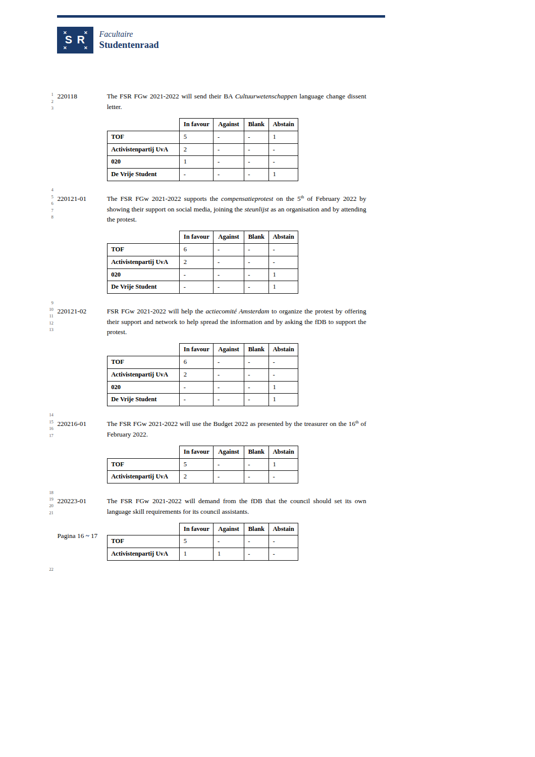✕ ✕ ✕ ✕ S R
Facultaire
Studentenraad
1
2
3
220118
The FSR FGw 2021-2022 will send their BA Cultuurwetenschappen language change dissent letter.
| | In favour | Against | Blank | Abstain |
| --- | --- | --- | --- | --- |
| TOF | 5 | - | - | 1 |
| Activistenpartij UvA | 2 | - | - | - |
| 020 | 1 | - | - | - |
| De Vrije Student | - | - | - | 1 |
4
5
6
7
8
220121-01
The FSR FGw 2021-2022 supports the compensatieprotest on the 5th of February 2022 by showing their support on social media, joining the steunlijst as an organisation and by attending the protest.
| | In favour | Against | Blank | Abstain |
| --- | --- | --- | --- | --- |
| TOF | 6 | - | - | - |
| Activistenpartij UvA | 2 | - | - | - |
| 020 | - | - | - | 1 |
| De Vrije Student | - | - | - | 1 |
9
10
11
12
13
220121-02
FSR FGw 2021-2022 will help the actiecomité Amsterdam to organize the protest by offering their support and network to help spread the information and by asking the fDB to support the protest.
| | In favour | Against | Blank | Abstain |
| --- | --- | --- | --- | --- |
| TOF | 6 | - | - | - |
| Activistenpartij UvA | 2 | - | - | - |
| 020 | - | - | - | 1 |
| De Vrije Student | - | - | - | 1 |
14
15
16
17
220216-01
The FSR FGw 2021-2022 will use the Budget 2022 as presented by the treasurer on the 16th of February 2022.
| | In favour | Against | Blank | Abstain |
| --- | --- | --- | --- | --- |
| TOF | 5 | - | - | 1 |
| Activistenpartij UvA | 2 | - | - | - |
18
19
20
21
220223-01
The FSR FGw 2021-2022 will demand from the fDB that the council should set its own language skill requirements for its council assistants.
| | In favour | Against | Blank | Abstain |
| --- | --- | --- | --- | --- |
| TOF | 5 | - | - | - |
| Activistenpartij UvA | 1 | 1 | - | - |
22
Pagina 16 ~ 17